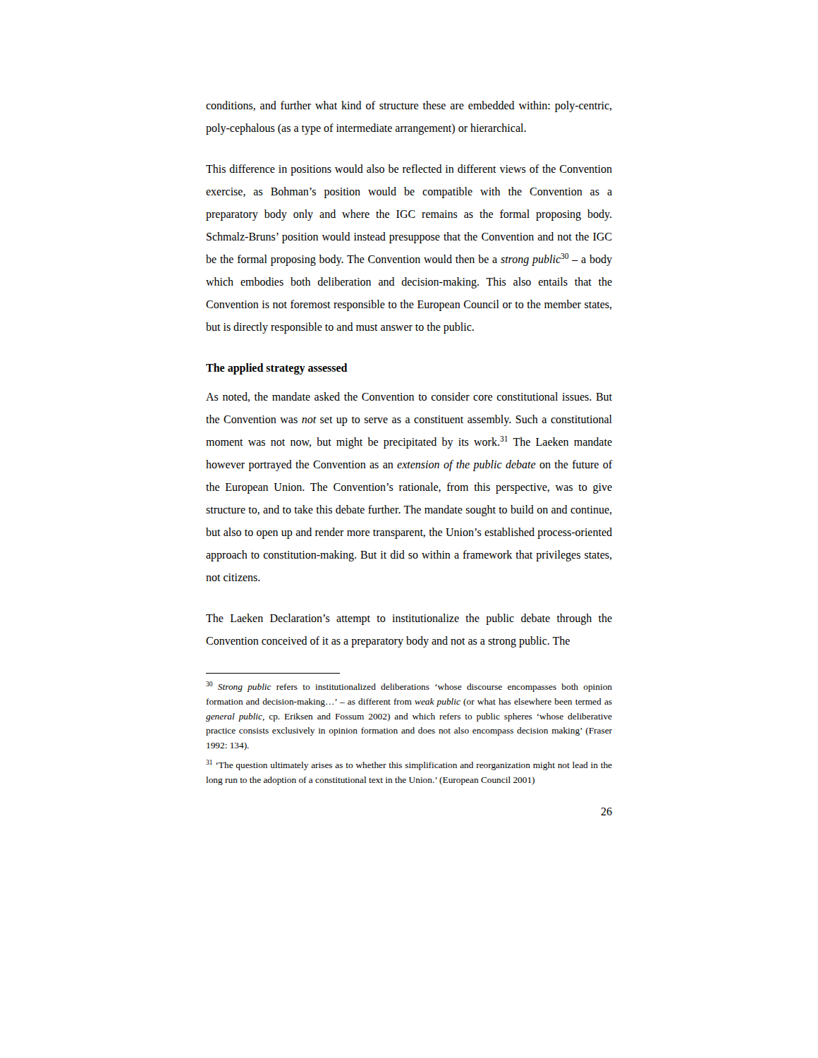conditions, and further what kind of structure these are embedded within: poly-centric, poly-cephalous (as a type of intermediate arrangement) or hierarchical.
This difference in positions would also be reflected in different views of the Convention exercise, as Bohman’s position would be compatible with the Convention as a preparatory body only and where the IGC remains as the formal proposing body. Schmalz-Bruns’ position would instead presuppose that the Convention and not the IGC be the formal proposing body. The Convention would then be a strong public30 – a body which embodies both deliberation and decision-making. This also entails that the Convention is not foremost responsible to the European Council or to the member states, but is directly responsible to and must answer to the public.
The applied strategy assessed
As noted, the mandate asked the Convention to consider core constitutional issues. But the Convention was not set up to serve as a constituent assembly. Such a constitutional moment was not now, but might be precipitated by its work.31 The Laeken mandate however portrayed the Convention as an extension of the public debate on the future of the European Union. The Convention’s rationale, from this perspective, was to give structure to, and to take this debate further. The mandate sought to build on and continue, but also to open up and render more transparent, the Union’s established process-oriented approach to constitution-making. But it did so within a framework that privileges states, not citizens.
The Laeken Declaration’s attempt to institutionalize the public debate through the Convention conceived of it as a preparatory body and not as a strong public. The
30 Strong public refers to institutionalized deliberations ‘whose discourse encompasses both opinion formation and decision-making…’ – as different from weak public (or what has elsewhere been termed as general public, cp. Eriksen and Fossum 2002) and which refers to public spheres ‘whose deliberative practice consists exclusively in opinion formation and does not also encompass decision making’ (Fraser 1992: 134).
31 ‘The question ultimately arises as to whether this simplification and reorganization might not lead in the long run to the adoption of a constitutional text in the Union.’ (European Council 2001)
26